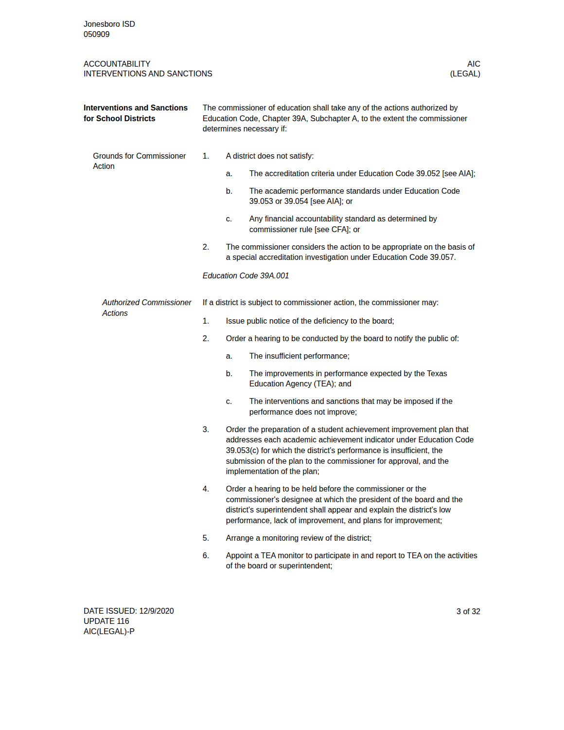Jonesboro ISD
050909
ACCOUNTABILITY
INTERVENTIONS AND SANCTIONS
AIC
(LEGAL)
Interventions and Sanctions for School Districts
The commissioner of education shall take any of the actions authorized by Education Code, Chapter 39A, Subchapter A, to the extent the commissioner determines necessary if:
Grounds for Commissioner Action
1. A district does not satisfy:
a. The accreditation criteria under Education Code 39.052 [see AIA];
b. The academic performance standards under Education Code 39.053 or 39.054 [see AIA]; or
c. Any financial accountability standard as determined by commissioner rule [see CFA]; or
2. The commissioner considers the action to be appropriate on the basis of a special accreditation investigation under Education Code 39.057.
Education Code 39A.001
Authorized Commissioner Actions
If a district is subject to commissioner action, the commissioner may:
1. Issue public notice of the deficiency to the board;
2. Order a hearing to be conducted by the board to notify the public of:
a. The insufficient performance;
b. The improvements in performance expected by the Texas Education Agency (TEA); and
c. The interventions and sanctions that may be imposed if the performance does not improve;
3. Order the preparation of a student achievement improvement plan that addresses each academic achievement indicator under Education Code 39.053(c) for which the district's performance is insufficient, the submission of the plan to the commissioner for approval, and the implementation of the plan;
4. Order a hearing to be held before the commissioner or the commissioner's designee at which the president of the board and the district's superintendent shall appear and explain the district's low performance, lack of improvement, and plans for improvement;
5. Arrange a monitoring review of the district;
6. Appoint a TEA monitor to participate in and report to TEA on the activities of the board or superintendent;
DATE ISSUED: 12/9/2020
UPDATE 116
AIC(LEGAL)-P
3 of 32